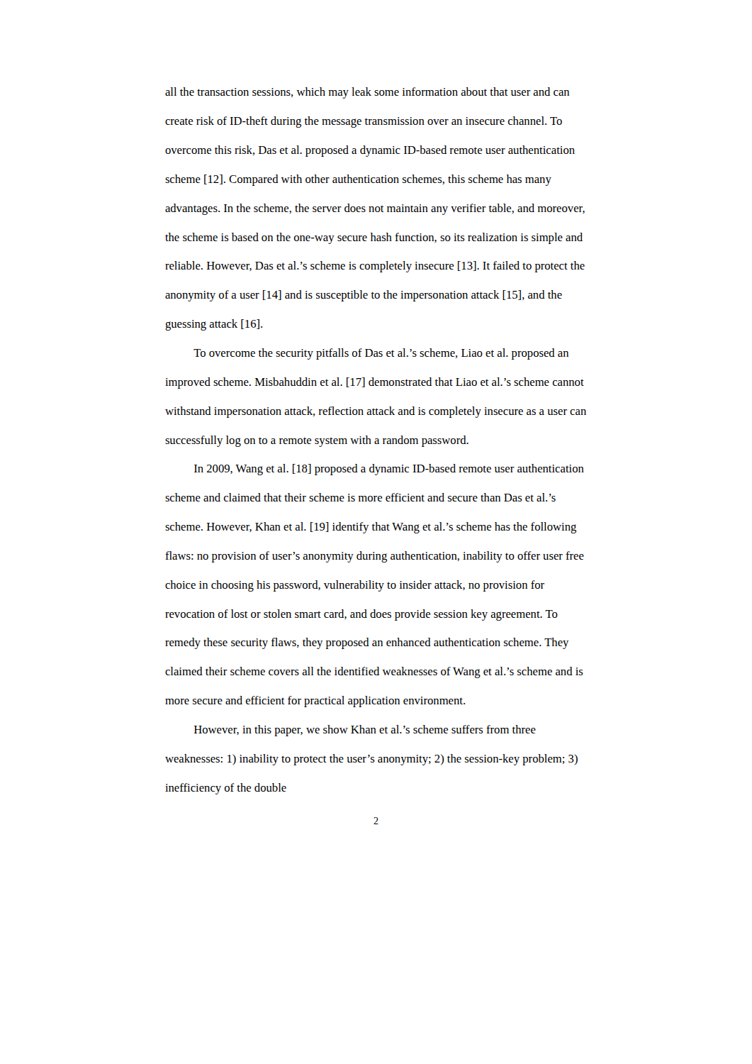all the transaction sessions, which may leak some information about that user and can create risk of ID-theft during the message transmission over an insecure channel. To overcome this risk, Das et al. proposed a dynamic ID-based remote user authentication scheme [12]. Compared with other authentication schemes, this scheme has many advantages. In the scheme, the server does not maintain any verifier table, and moreover, the scheme is based on the one-way secure hash function, so its realization is simple and reliable. However, Das et al.’s scheme is completely insecure [13]. It failed to protect the anonymity of a user [14] and is susceptible to the impersonation attack [15], and the guessing attack [16].
To overcome the security pitfalls of Das et al.’s scheme, Liao et al. proposed an improved scheme. Misbahuddin et al. [17] demonstrated that Liao et al.’s scheme cannot withstand impersonation attack, reflection attack and is completely insecure as a user can successfully log on to a remote system with a random password.
In 2009, Wang et al. [18] proposed a dynamic ID-based remote user authentication scheme and claimed that their scheme is more efficient and secure than Das et al.’s scheme. However, Khan et al. [19] identify that Wang et al.’s scheme has the following flaws: no provision of user’s anonymity during authentication, inability to offer user free choice in choosing his password, vulnerability to insider attack, no provision for revocation of lost or stolen smart card, and does provide session key agreement. To remedy these security flaws, they proposed an enhanced authentication scheme. They claimed their scheme covers all the identified weaknesses of Wang et al.’s scheme and is more secure and efficient for practical application environment.
However, in this paper, we show Khan et al.’s scheme suffers from three weaknesses: 1) inability to protect the user’s anonymity; 2) the session-key problem; 3) inefficiency of the double
2